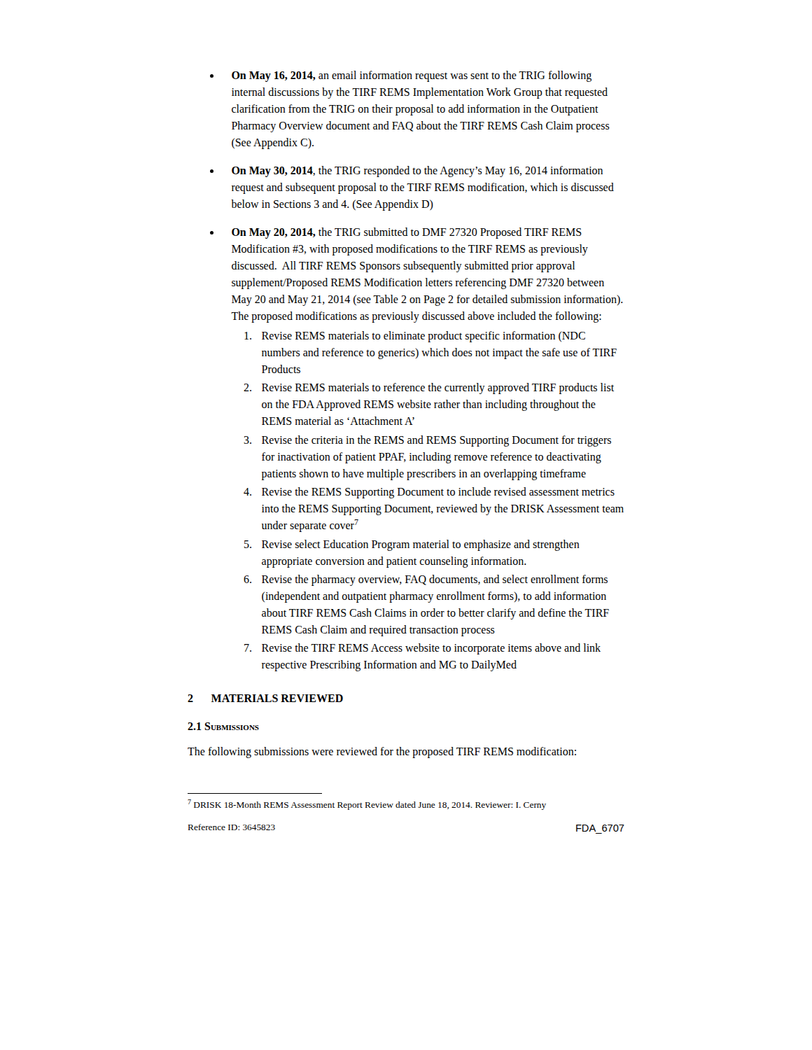On May 16, 2014, an email information request was sent to the TRIG following internal discussions by the TIRF REMS Implementation Work Group that requested clarification from the TRIG on their proposal to add information in the Outpatient Pharmacy Overview document and FAQ about the TIRF REMS Cash Claim process (See Appendix C).
On May 30, 2014, the TRIG responded to the Agency’s May 16, 2014 information request and subsequent proposal to the TIRF REMS modification, which is discussed below in Sections 3 and 4. (See Appendix D)
On May 20, 2014, the TRIG submitted to DMF 27320 Proposed TIRF REMS Modification #3, with proposed modifications to the TIRF REMS as previously discussed. All TIRF REMS Sponsors subsequently submitted prior approval supplement/Proposed REMS Modification letters referencing DMF 27320 between May 20 and May 21, 2014 (see Table 2 on Page 2 for detailed submission information). The proposed modifications as previously discussed above included the following:
Revise REMS materials to eliminate product specific information (NDC numbers and reference to generics) which does not impact the safe use of TIRF Products
Revise REMS materials to reference the currently approved TIRF products list on the FDA Approved REMS website rather than including throughout the REMS material as ‘Attachment A’
Revise the criteria in the REMS and REMS Supporting Document for triggers for inactivation of patient PPAF, including remove reference to deactivating patients shown to have multiple prescribers in an overlapping timeframe
Revise the REMS Supporting Document to include revised assessment metrics into the REMS Supporting Document, reviewed by the DRISK Assessment team under separate cover7
Revise select Education Program material to emphasize and strengthen appropriate conversion and patient counseling information.
Revise the pharmacy overview, FAQ documents, and select enrollment forms (independent and outpatient pharmacy enrollment forms), to add information about TIRF REMS Cash Claims in order to better clarify and define the TIRF REMS Cash Claim and required transaction process
Revise the TIRF REMS Access website to incorporate items above and link respective Prescribing Information and MG to DailyMed
2 MATERIALS REVIEWED
2.1 Submissions
The following submissions were reviewed for the proposed TIRF REMS modification:
7 DRISK 18-Month REMS Assessment Report Review dated June 18, 2014. Reviewer: I. Cerny
Reference ID: 3645823 FDA_6707